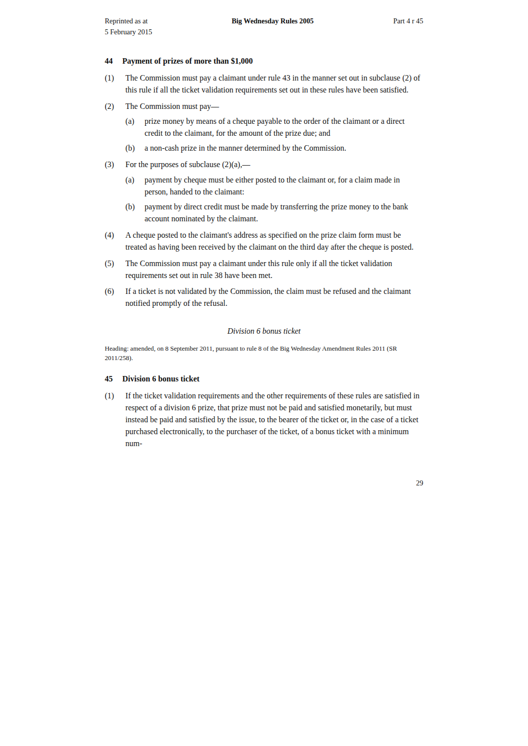Reprinted as at
5 February 2015
Big Wednesday Rules 2005
Part 4 r 45
44 Payment of prizes of more than $1,000
(1) The Commission must pay a claimant under rule 43 in the manner set out in subclause (2) of this rule if all the ticket validation requirements set out in these rules have been satisfied.
(2) The Commission must pay—
(a) prize money by means of a cheque payable to the order of the claimant or a direct credit to the claimant, for the amount of the prize due; and
(b) a non-cash prize in the manner determined by the Commission.
(3) For the purposes of subclause (2)(a),—
(a) payment by cheque must be either posted to the claimant or, for a claim made in person, handed to the claimant:
(b) payment by direct credit must be made by transferring the prize money to the bank account nominated by the claimant.
(4) A cheque posted to the claimant's address as specified on the prize claim form must be treated as having been received by the claimant on the third day after the cheque is posted.
(5) The Commission must pay a claimant under this rule only if all the ticket validation requirements set out in rule 38 have been met.
(6) If a ticket is not validated by the Commission, the claim must be refused and the claimant notified promptly of the refusal.
Division 6 bonus ticket
Heading: amended, on 8 September 2011, pursuant to rule 8 of the Big Wednesday Amendment Rules 2011 (SR 2011/258).
45 Division 6 bonus ticket
(1) If the ticket validation requirements and the other requirements of these rules are satisfied in respect of a division 6 prize, that prize must not be paid and satisfied monetarily, but must instead be paid and satisfied by the issue, to the bearer of the ticket or, in the case of a ticket purchased electronically, to the purchaser of the ticket, of a bonus ticket with a minimum num-
29